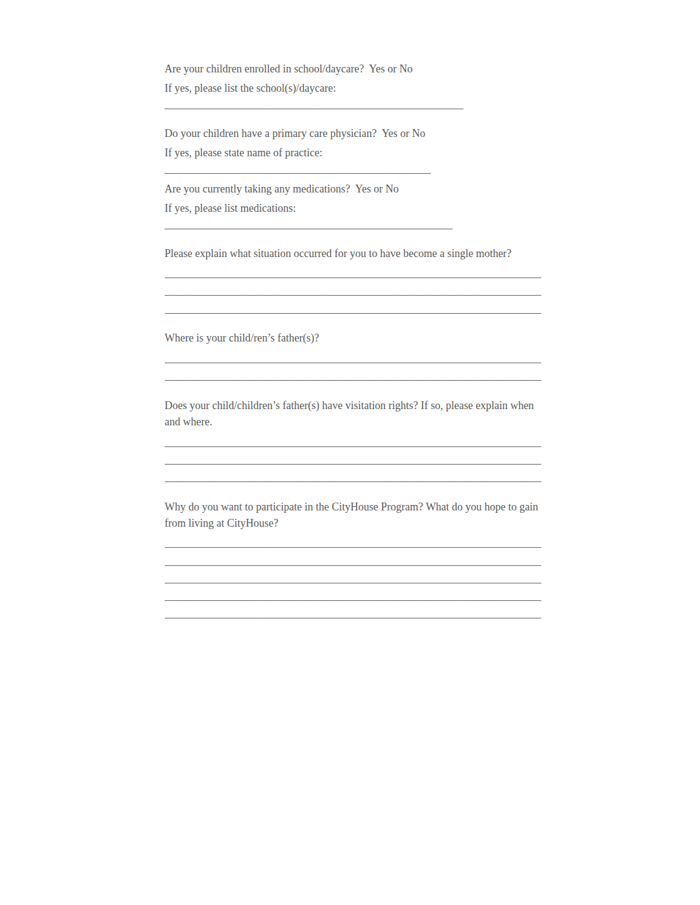Are your children enrolled in school/daycare? Yes or No
If yes, please list the school(s)/daycare: _______________________________________________________
Do your children have a primary care physician? Yes or No
If yes, please state name of practice: _________________________________________________
Are you currently taking any medications? Yes or No
If yes, please list medications: _____________________________________________________
Please explain what situation occurred for you to have become a single mother?
_______________________________________________________________________________
_______________________________________________________________________________
_______________________________________________________________________________
Where is your child/ren’s father(s)?
_______________________________________________________________________________
_______________________________________________________________________________
Does your child/children’s father(s) have visitation rights? If so, please explain when and where.
_______________________________________________________________________________
_______________________________________________________________________________
_______________________________________________________________________________
Why do you want to participate in the CityHouse Program? What do you hope to gain from living at CityHouse?
_______________________________________________________________________________
_______________________________________________________________________________
_______________________________________________________________________________
_______________________________________________________________________________
_______________________________________________________________________________